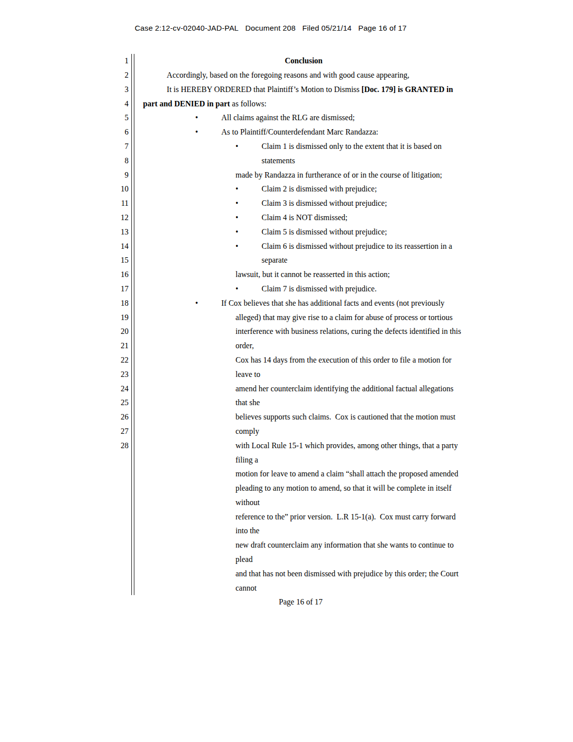Case 2:12-cv-02040-JAD-PAL Document 208 Filed 05/21/14 Page 16 of 17
1
2
3
4
5
6
7
8
9
10
11
12
13
14
15
16
17
18
19
20
21
22
23
24
25
26
27
28
Conclusion
Accordingly, based on the foregoing reasons and with good cause appearing,
It is HEREBY ORDERED that Plaintiff’s Motion to Dismiss [Doc. 179] is GRANTED in
part and DENIED in part as follows:
•
All claims against the RLG are dismissed;
•
As to Plaintiff/Counterdefendant Marc Randazza:
•
Claim 1 is dismissed only to the extent that it is based on statements
made by Randazza in furtherance of or in the course of litigation;
•
Claim 2 is dismissed with prejudice;
•
Claim 3 is dismissed without prejudice;
•
Claim 4 is NOT dismissed;
•
Claim 5 is dismissed without prejudice;
•
Claim 6 is dismissed without prejudice to its reassertion in a separate
lawsuit, but it cannot be reasserted in this action;
•
Claim 7 is dismissed with prejudice.
•
If Cox believes that she has additional facts and events (not previously
alleged) that may give rise to a claim for abuse of process or tortious
interference with business relations, curing the defects identified in this order,
Cox has 14 days from the execution of this order to file a motion for leave to
amend her counterclaim identifying the additional factual allegations that she
believes supports such claims. Cox is cautioned that the motion must comply
with Local Rule 15-1 which provides, among other things, that a party filing a
motion for leave to amend a claim “shall attach the proposed amended
pleading to any motion to amend, so that it will be complete in itself without
reference to the” prior version. L.R 15-1(a). Cox must carry forward into the
new draft counterclaim any information that she wants to continue to plead
and that has not been dismissed with prejudice by this order; the Court cannot
Page 16 of 17